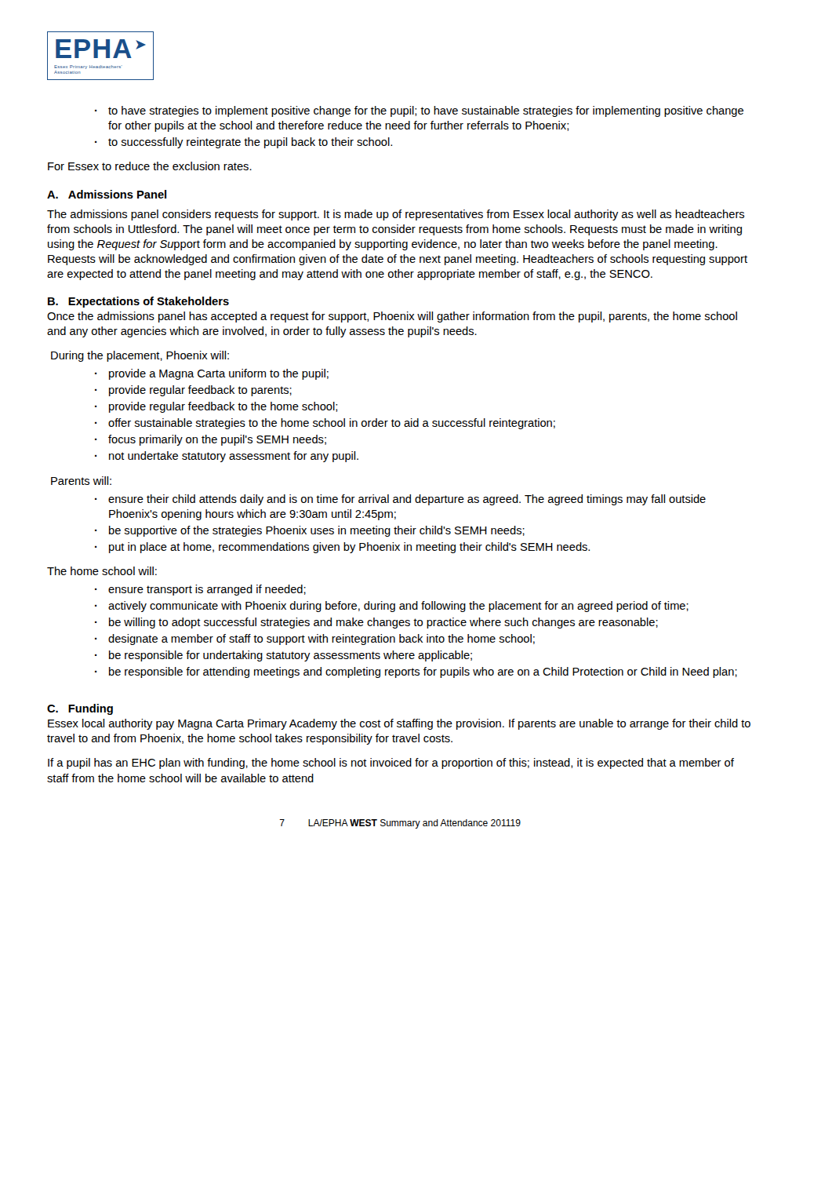EPHA➤
Essex Primary Headteachers'
Association
to have strategies to implement positive change for the pupil; to have sustainable strategies for implementing positive change for other pupils at the school and therefore reduce the need for further referrals to Phoenix;
to successfully reintegrate the pupil back to their school.
For Essex to reduce the exclusion rates.
A. Admissions Panel
The admissions panel considers requests for support. It is made up of representatives from Essex local authority as well as headteachers from schools in Uttlesford. The panel will meet once per term to consider requests from home schools. Requests must be made in writing using the Request for Support form and be accompanied by supporting evidence, no later than two weeks before the panel meeting. Requests will be acknowledged and confirmation given of the date of the next panel meeting. Headteachers of schools requesting support are expected to attend the panel meeting and may attend with one other appropriate member of staff, e.g., the SENCO.
B. Expectations of Stakeholders
Once the admissions panel has accepted a request for support, Phoenix will gather information from the pupil, parents, the home school and any other agencies which are involved, in order to fully assess the pupil's needs.
During the placement, Phoenix will:
provide a Magna Carta uniform to the pupil;
provide regular feedback to parents;
provide regular feedback to the home school;
offer sustainable strategies to the home school in order to aid a successful reintegration;
focus primarily on the pupil's SEMH needs;
not undertake statutory assessment for any pupil.
Parents will:
ensure their child attends daily and is on time for arrival and departure as agreed. The agreed timings may fall outside Phoenix's opening hours which are 9:30am until 2:45pm;
be supportive of the strategies Phoenix uses in meeting their child's SEMH needs;
put in place at home, recommendations given by Phoenix in meeting their child's SEMH needs.
The home school will:
ensure transport is arranged if needed;
actively communicate with Phoenix during before, during and following the placement for an agreed period of time;
be willing to adopt successful strategies and make changes to practice where such changes are reasonable;
designate a member of staff to support with reintegration back into the home school;
be responsible for undertaking statutory assessments where applicable;
be responsible for attending meetings and completing reports for pupils who are on a Child Protection or Child in Need plan;
C. Funding
Essex local authority pay Magna Carta Primary Academy the cost of staffing the provision. If parents are unable to arrange for their child to travel to and from Phoenix, the home school takes responsibility for travel costs.
If a pupil has an EHC plan with funding, the home school is not invoiced for a proportion of this; instead, it is expected that a member of staff from the home school will be available to attend
7 LA/EPHA WEST Summary and Attendance 201119